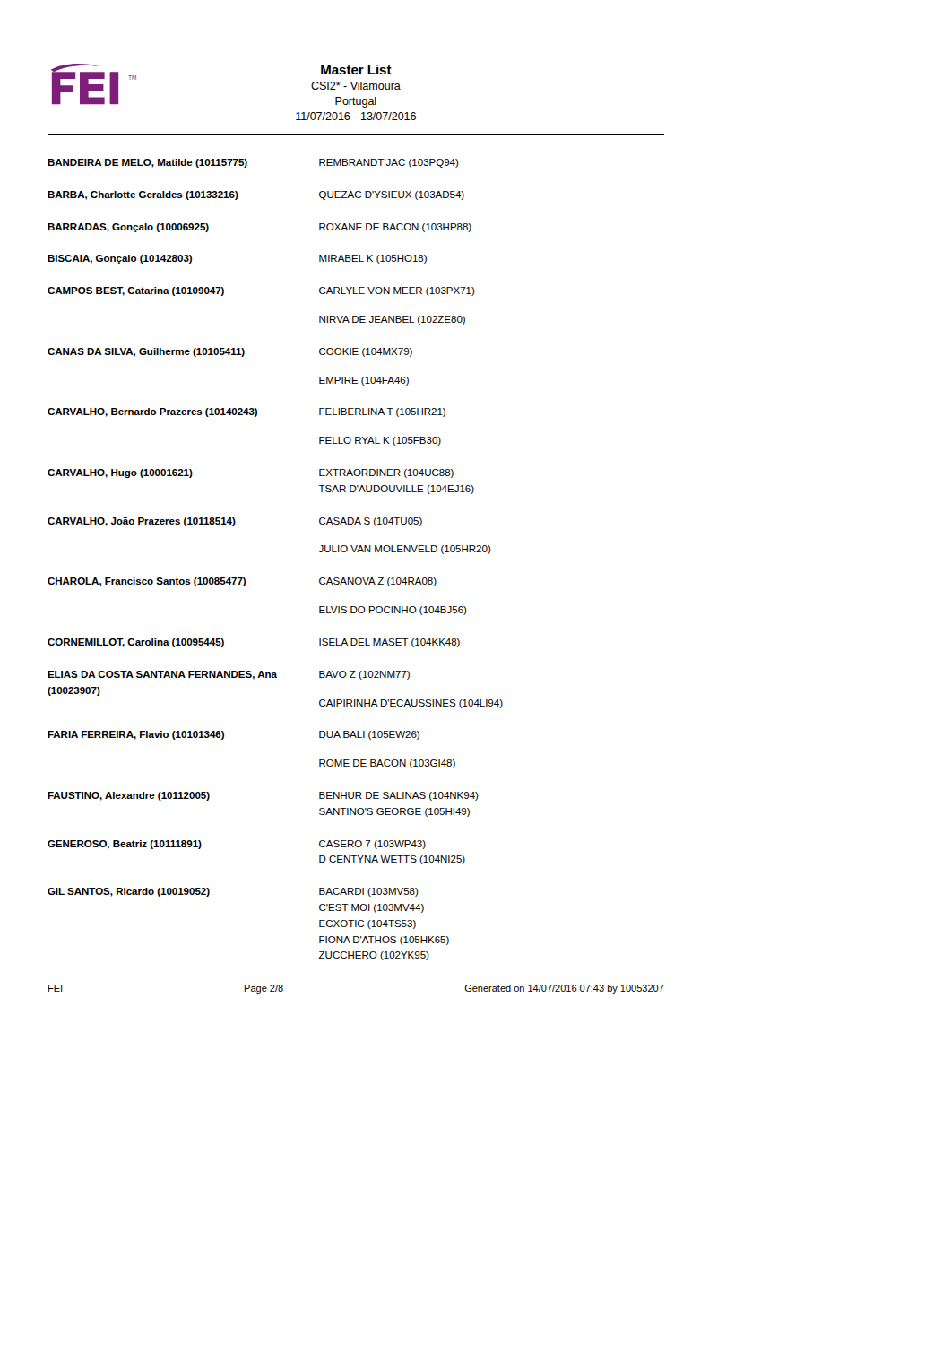TM
Master List
CSI2* - Vilamoura
Portugal
11/07/2016 - 13/07/2016
| BANDEIRA DE MELO, Matilde (10115775) | REMBRANDT'JAC (103PQ94) |
| BARBA, Charlotte Geraldes (10133216) | QUEZAC D'YSIEUX (103AD54) |
| BARRADAS, Gonçalo (10006925) | ROXANE DE BACON (103HP88) |
| BISCAIA, Gonçalo (10142803) | MIRABEL K (105HO18) |
| CAMPOS BEST, Catarina (10109047) | CARLYLE VON MEER (103PX71) NIRVA DE JEANBEL (102ZE80) |
| CANAS DA SILVA, Guilherme (10105411) | COOKIE (104MX79) EMPIRE (104FA46) |
| CARVALHO, Bernardo Prazeres (10140243) | FELIBERLINA T (105HR21) FELLO RYAL K (105FB30) |
| CARVALHO, Hugo (10001621) | EXTRAORDINER (104UC88) TSAR D'AUDOUVILLE (104EJ16) |
| CARVALHO, João Prazeres (10118514) | CASADA S (104TU05) JULIO VAN MOLENVELD (105HR20) |
| CHAROLA, Francisco Santos (10085477) | CASANOVA Z (104RA08) ELVIS DO POCINHO (104BJ56) |
| CORNEMILLOT, Carolina (10095445) | ISELA DEL MASET (104KK48) |
| ELIAS DA COSTA SANTANA FERNANDES, Ana (10023907) | BAVO Z (102NM77) CAIPIRINHA D'ECAUSSINES (104LI94) |
| FARIA FERREIRA, Flavio (10101346) | DUA BALI (105EW26) ROME DE BACON (103GI48) |
| FAUSTINO, Alexandre (10112005) | BENHUR DE SALINAS (104NK94) SANTINO'S GEORGE (105HI49) |
| GENEROSO, Beatriz (10111891) | CASERO 7 (103WP43) D CENTYNA WETTS (104NI25) |
| GIL SANTOS, Ricardo (10019052) | BACARDI (103MV58) C'EST MOI (103MV44) ECXOTIC (104TS53) FIONA D'ATHOS (105HK65) ZUCCHERO (102YK95) |
FEI
Page 2/8
Generated on 14/07/2016 07:43 by 10053207